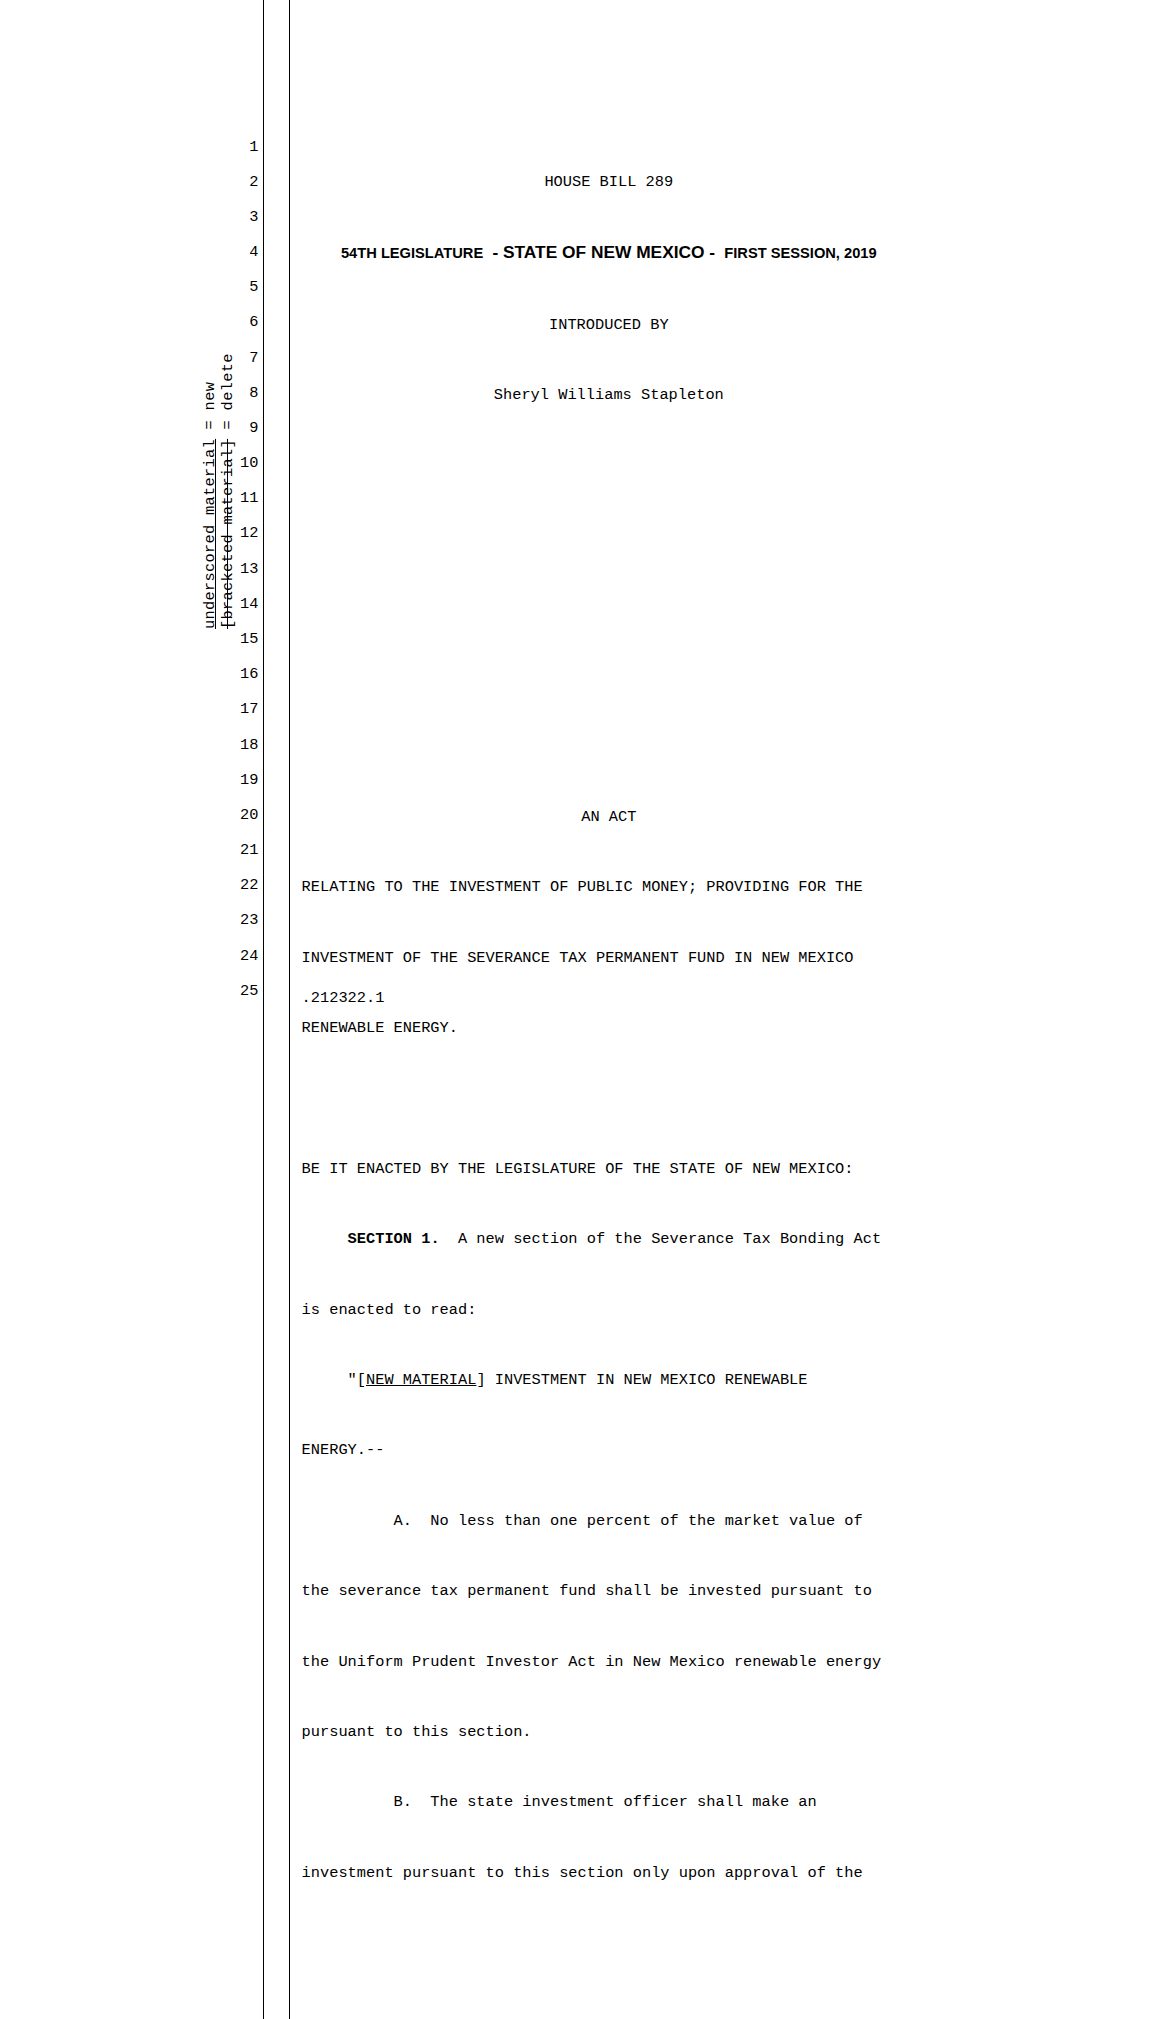underscored material = new
[bracketed material] = delete
1
2
3
4
5
6
7
8
9
10
11
12
13
14
15
16
17
18
19
20
21
22
23
24
25
HOUSE BILL 289
54TH LEGISLATURE - STATE OF NEW MEXICO - FIRST SESSION, 2019
INTRODUCED BY
Sheryl Williams Stapleton
AN ACT
RELATING TO THE INVESTMENT OF PUBLIC MONEY; PROVIDING FOR THE
INVESTMENT OF THE SEVERANCE TAX PERMANENT FUND IN NEW MEXICO
RENEWABLE ENERGY.
BE IT ENACTED BY THE LEGISLATURE OF THE STATE OF NEW MEXICO:
SECTION 1. A new section of the Severance Tax Bonding Act
is enacted to read:
"[NEW MATERIAL] INVESTMENT IN NEW MEXICO RENEWABLE
ENERGY.--
A. No less than one percent of the market value of
the severance tax permanent fund shall be invested pursuant to
the Uniform Prudent Investor Act in New Mexico renewable energy
pursuant to this section.
B. The state investment officer shall make an
investment pursuant to this section only upon approval of the
.212322.1